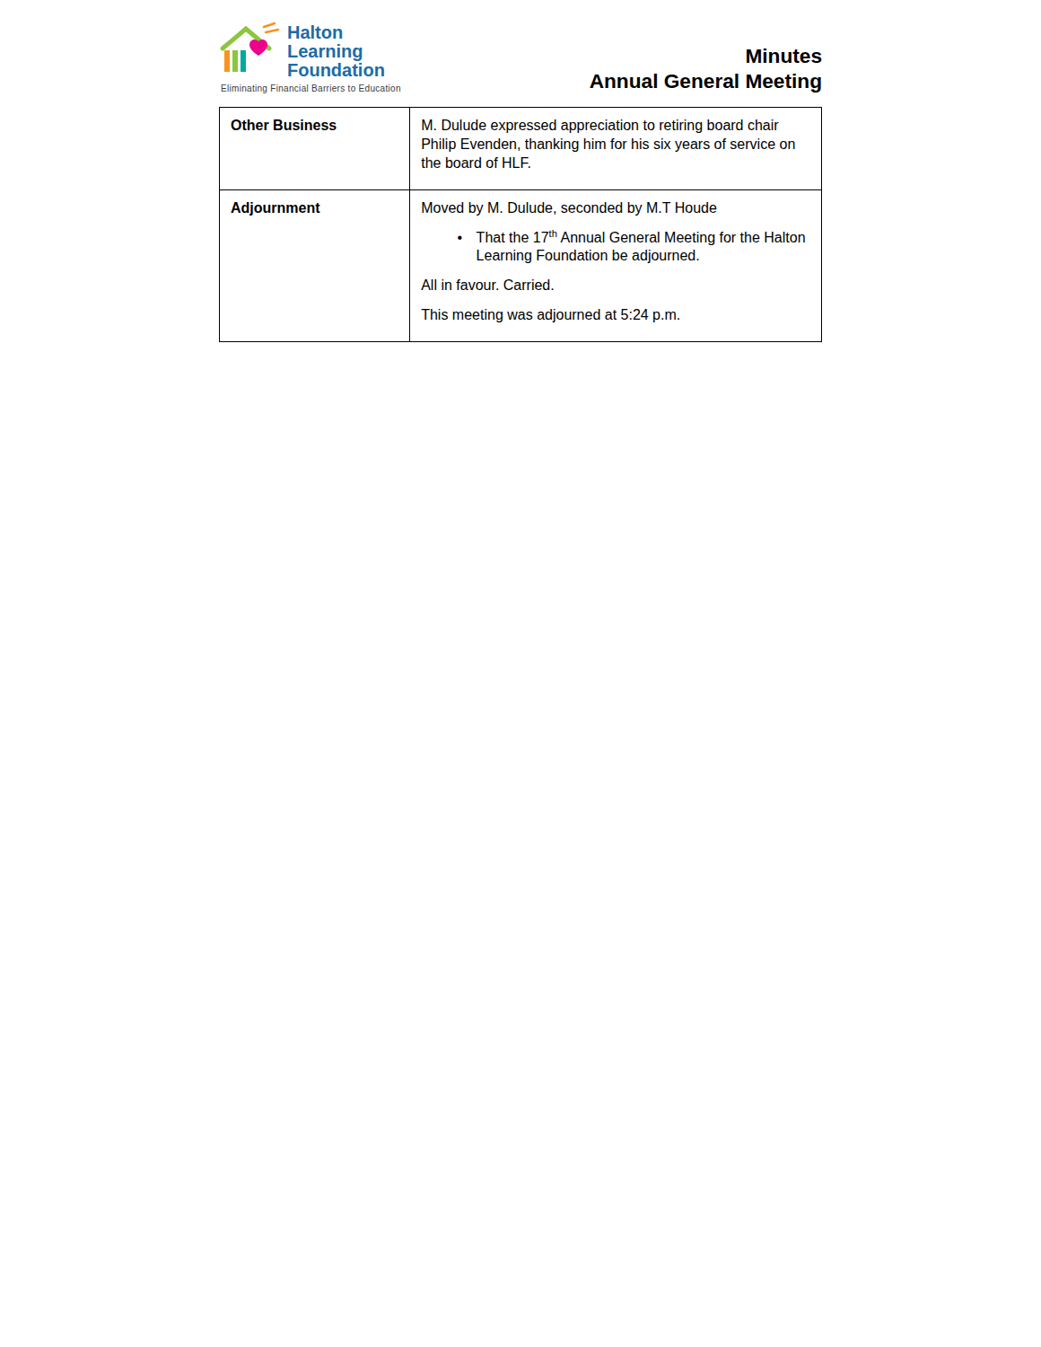Halton
Learning
Foundation
Eliminating Financial Barriers to Education
Minutes
Annual General Meeting
| Other Business | M. Dulude expressed appreciation to retiring board chair Philip Evenden, thanking him for his six years of service on the board of HLF. |
| Adjournment | Moved by M. Dulude, seconded by M.T Houde That the 17 th Annual General Meeting for the Halton Learning Foundation be adjourned. All in favour. Carried. This meeting was adjourned at 5:24 p.m. |